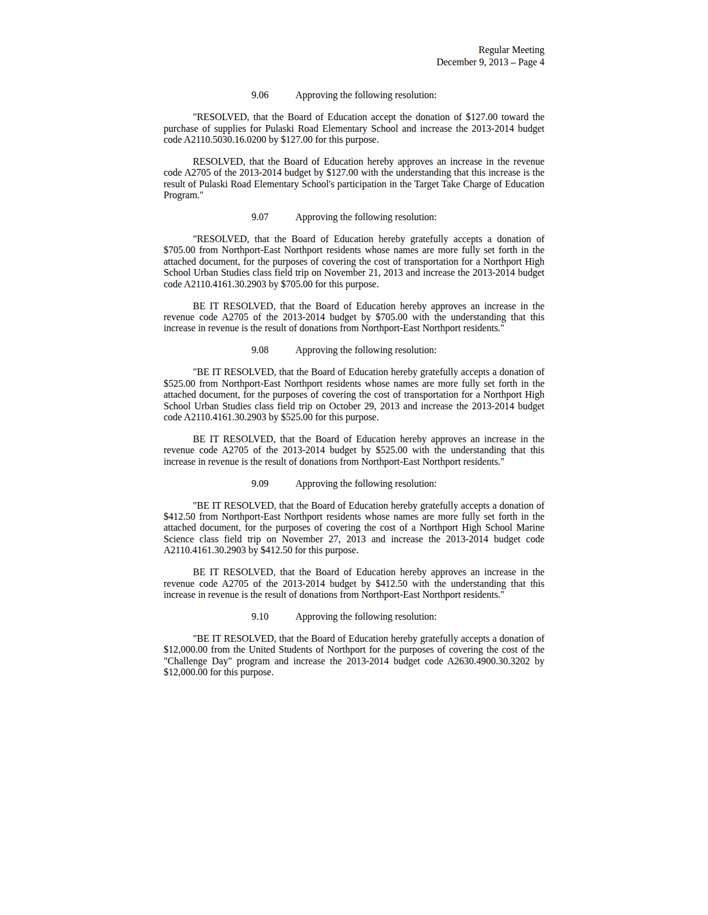Regular Meeting
December 9, 2013 – Page 4
9.06 Approving the following resolution:
"RESOLVED, that the Board of Education accept the donation of $127.00 toward the purchase of supplies for Pulaski Road Elementary School and increase the 2013-2014 budget code A2110.5030.16.0200 by $127.00 for this purpose.
RESOLVED, that the Board of Education hereby approves an increase in the revenue code A2705 of the 2013-2014 budget by $127.00 with the understanding that this increase is the result of Pulaski Road Elementary School's participation in the Target Take Charge of Education Program."
9.07 Approving the following resolution:
"RESOLVED, that the Board of Education hereby gratefully accepts a donation of $705.00 from Northport-East Northport residents whose names are more fully set forth in the attached document, for the purposes of covering the cost of transportation for a Northport High School Urban Studies class field trip on November 21, 2013 and increase the 2013-2014 budget code A2110.4161.30.2903 by $705.00 for this purpose.
BE IT RESOLVED, that the Board of Education hereby approves an increase in the revenue code A2705 of the 2013-2014 budget by $705.00 with the understanding that this increase in revenue is the result of donations from Northport-East Northport residents."
9.08 Approving the following resolution:
"BE IT RESOLVED, that the Board of Education hereby gratefully accepts a donation of $525.00 from Northport-East Northport residents whose names are more fully set forth in the attached document, for the purposes of covering the cost of transportation for a Northport High School Urban Studies class field trip on October 29, 2013 and increase the 2013-2014 budget code A2110.4161.30.2903 by $525.00 for this purpose.
BE IT RESOLVED, that the Board of Education hereby approves an increase in the revenue code A2705 of the 2013-2014 budget by $525.00 with the understanding that this increase in revenue is the result of donations from Northport-East Northport residents."
9.09 Approving the following resolution:
"BE IT RESOLVED, that the Board of Education hereby gratefully accepts a donation of $412.50 from Northport-East Northport residents whose names are more fully set forth in the attached document, for the purposes of covering the cost of a Northport High School Marine Science class field trip on November 27, 2013 and increase the 2013-2014 budget code A2110.4161.30.2903 by $412.50 for this purpose.
BE IT RESOLVED, that the Board of Education hereby approves an increase in the revenue code A2705 of the 2013-2014 budget by $412.50 with the understanding that this increase in revenue is the result of donations from Northport-East Northport residents."
9.10 Approving the following resolution:
"BE IT RESOLVED, that the Board of Education hereby gratefully accepts a donation of $12,000.00 from the United Students of Northport for the purposes of covering the cost of the "Challenge Day" program and increase the 2013-2014 budget code A2630.4900.30.3202 by $12,000.00 for this purpose.